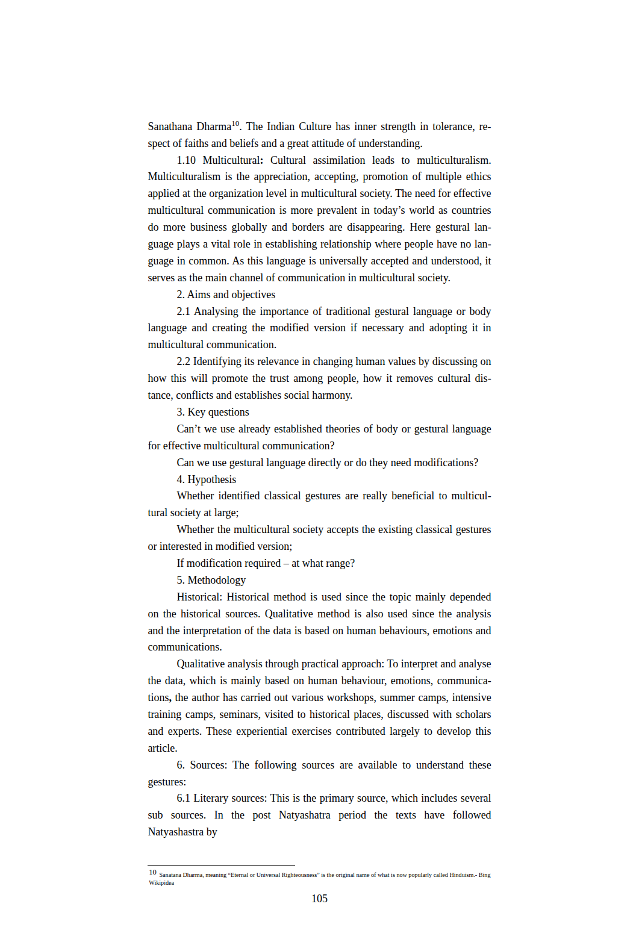Sanathana Dharma10. The Indian Culture has inner strength in tolerance, respect of faiths and beliefs and a great attitude of understanding.
1.10 Multicultural: Cultural assimilation leads to multiculturalism. Multiculturalism is the appreciation, accepting, promotion of multiple ethics applied at the organization level in multicultural society. The need for effective multicultural communication is more prevalent in today’s world as countries do more business globally and borders are disappearing. Here gestural language plays a vital role in establishing relationship where people have no language in common. As this language is universally accepted and understood, it serves as the main channel of communication in multicultural society.
2. Aims and objectives
2.1 Analysing the importance of traditional gestural language or body language and creating the modified version if necessary and adopting it in multicultural communication.
2.2 Identifying its relevance in changing human values by discussing on how this will promote the trust among people, how it removes cultural distance, conflicts and establishes social harmony.
3. Key questions
Can’t we use already established theories of body or gestural language for effective multicultural communication?
Can we use gestural language directly or do they need modifications?
4. Hypothesis
Whether identified classical gestures are really beneficial to multicultural society at large;
Whether the multicultural society accepts the existing classical gestures or interested in modified version;
If modification required – at what range?
5. Methodology
Historical: Historical method is used since the topic mainly depended on the historical sources. Qualitative method is also used since the analysis and the interpretation of the data is based on human behaviours, emotions and communications.
Qualitative analysis through practical approach: To interpret and analyse the data, which is mainly based on human behaviour, emotions, communications, the author has carried out various workshops, summer camps, intensive training camps, seminars, visited to historical places, discussed with scholars and experts. These experiential exercises contributed largely to develop this article.
6. Sources: The following sources are available to understand these gestures:
6.1 Literary sources: This is the primary source, which includes several sub sources. In the post Natyashatra period the texts have followed Natyashastra by
10 Sanatana Dharma, meaning “Eternal or Universal Righteousness” is the original name of what is now popularly called Hinduism.- Bing Wikipidea
105